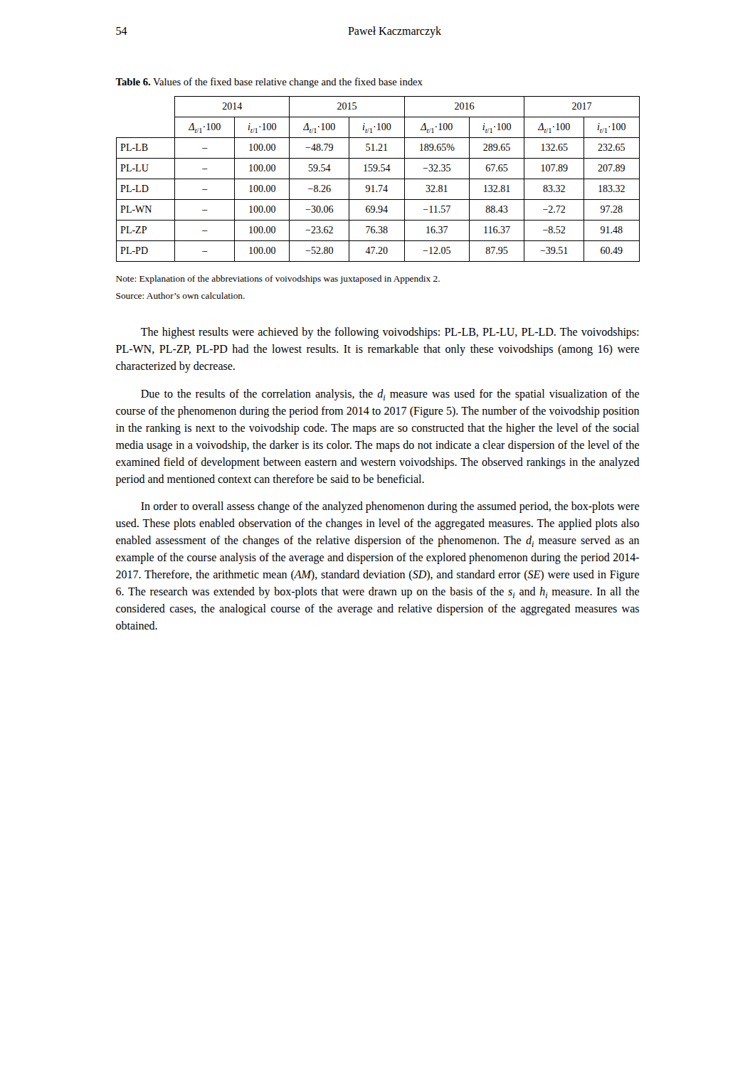54 Paweł Kaczmarczyk
Table 6. Values of the fixed base relative change and the fixed base index
| | 2014 | 2015 | 2016 | 2017 |
| --- | --- | --- | --- | --- |
| Δ t /1 ·100 | i t /1 ·100 | Δ t /1 ·100 | i t /1 ·100 | Δ t /1 ·100 | i t /1 ·100 | Δ t /1 ·100 | i t /1 ·100 |
| PL-LB | – | 100.00 | −48.79 | 51.21 | 189.65% | 289.65 | 132.65 | 232.65 |
| PL-LU | – | 100.00 | 59.54 | 159.54 | −32.35 | 67.65 | 107.89 | 207.89 |
| PL-LD | – | 100.00 | −8.26 | 91.74 | 32.81 | 132.81 | 83.32 | 183.32 |
| PL-WN | – | 100.00 | −30.06 | 69.94 | −11.57 | 88.43 | −2.72 | 97.28 |
| PL-ZP | – | 100.00 | −23.62 | 76.38 | 16.37 | 116.37 | −8.52 | 91.48 |
| PL-PD | – | 100.00 | −52.80 | 47.20 | −12.05 | 87.95 | −39.51 | 60.49 |
Note: Explanation of the abbreviations of voivodships was juxtaposed in Appendix 2.
Source: Author’s own calculation.
The highest results were achieved by the following voivodships: PL-LB, PL-LU, PL-LD. The voivodships: PL-WN, PL-ZP, PL-PD had the lowest results. It is remarkable that only these voivodships (among 16) were characterized by decrease.
Due to the results of the correlation analysis, the di measure was used for the spatial visualization of the course of the phenomenon during the period from 2014 to 2017 (Figure 5). The number of the voivodship position in the ranking is next to the voivodship code. The maps are so constructed that the higher the level of the social media usage in a voivodship, the darker is its color. The maps do not indicate a clear dispersion of the level of the examined field of development between eastern and western voivodships. The observed rankings in the analyzed period and mentioned context can therefore be said to be beneficial.
In order to overall assess change of the analyzed phenomenon during the assumed period, the box-plots were used. These plots enabled observation of the changes in level of the aggregated measures. The applied plots also enabled assessment of the changes of the relative dispersion of the phenomenon. The di measure served as an example of the course analysis of the average and dispersion of the explored phenomenon during the period 2014-2017. Therefore, the arithmetic mean (AM), standard deviation (SD), and standard error (SE) were used in Figure 6. The research was extended by box-plots that were drawn up on the basis of the si and hi measure. In all the considered cases, the analogical course of the average and relative dispersion of the aggregated measures was obtained.